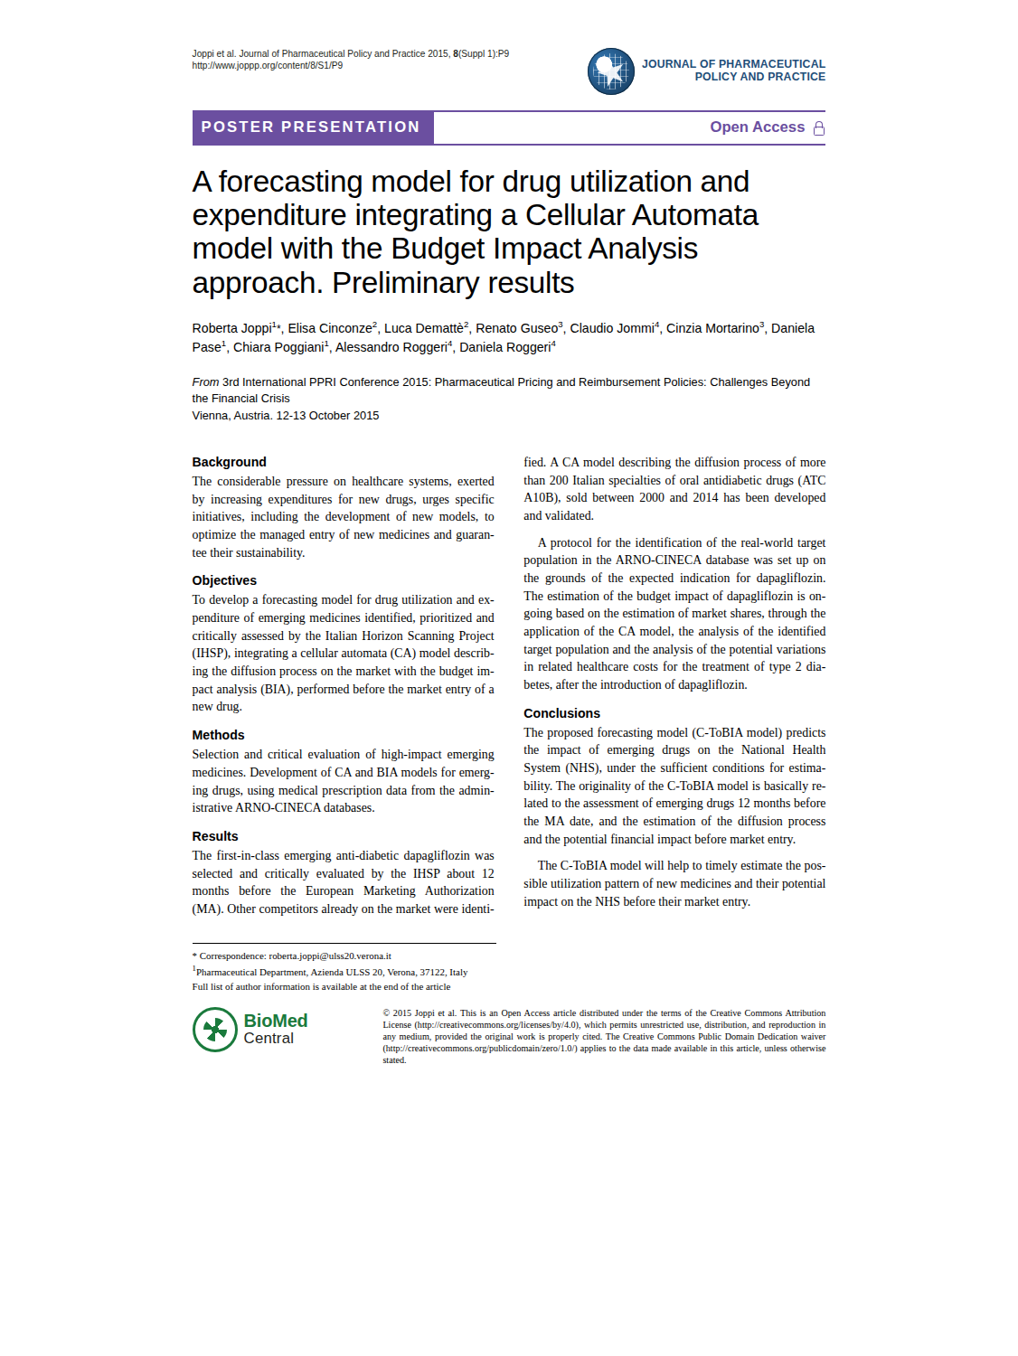Joppi et al. Journal of Pharmaceutical Policy and Practice 2015, 8(Suppl 1):P9
http://www.joppp.org/content/8/S1/P9
JOURNAL OF PHARMACEUTICAL
POLICY AND PRACTICE
POSTER PRESENTATION
Open Access
A forecasting model for drug utilization and expenditure integrating a Cellular Automata model with the Budget Impact Analysis approach. Preliminary results
Roberta Joppi1*, Elisa Cinconze2, Luca Demattè2, Renato Guseo3, Claudio Jommi4, Cinzia Mortarino3, Daniela Pase1, Chiara Poggiani1, Alessandro Roggeri4, Daniela Roggeri4
From 3rd International PPRI Conference 2015: Pharmaceutical Pricing and Reimbursement Policies: Challenges Beyond the Financial Crisis
Vienna, Austria. 12-13 October 2015
Background
The considerable pressure on healthcare systems, exerted by increasing expenditures for new drugs, urges specific initiatives, including the development of new models, to optimize the managed entry of new medicines and guarantee their sustainability.
Objectives
To develop a forecasting model for drug utilization and expenditure of emerging medicines identified, prioritized and critically assessed by the Italian Horizon Scanning Project (IHSP), integrating a cellular automata (CA) model describing the diffusion process on the market with the budget impact analysis (BIA), performed before the market entry of a new drug.
Methods
Selection and critical evaluation of high-impact emerging medicines. Development of CA and BIA models for emerging drugs, using medical prescription data from the administrative ARNO-CINECA databases.
Results
The first-in-class emerging anti-diabetic dapagliflozin was selected and critically evaluated by the IHSP about 12 months before the European Marketing Authorization (MA). Other competitors already on the market were identified. A CA model describing the diffusion process of more than 200 Italian specialties of oral antidiabetic drugs (ATC A10B), sold between 2000 and 2014 has been developed and validated.
A protocol for the identification of the real-world target population in the ARNO-CINECA database was set up on the grounds of the expected indication for dapagliflozin. The estimation of the budget impact of dapagliflozin is ongoing based on the estimation of market shares, through the application of the CA model, the analysis of the identified target population and the analysis of the potential variations in related healthcare costs for the treatment of type 2 diabetes, after the introduction of dapagliflozin.
Conclusions
The proposed forecasting model (C-ToBIA model) predicts the impact of emerging drugs on the National Health System (NHS), under the sufficient conditions for estimability. The originality of the C-ToBIA model is basically related to the assessment of emerging drugs 12 months before the MA date, and the estimation of the diffusion process and the potential financial impact before market entry.
The C-ToBIA model will help to timely estimate the possible utilization pattern of new medicines and their potential impact on the NHS before their market entry.
* Correspondence: roberta.joppi@ulss20.verona.it
1Pharmaceutical Department, Azienda ULSS 20, Verona, 37122, Italy
Full list of author information is available at the end of the article
Bio Med
Central
© 2015 Joppi et al. This is an Open Access article distributed under the terms of the Creative Commons Attribution License (http://creativecommons.org/licenses/by/4.0), which permits unrestricted use, distribution, and reproduction in any medium, provided the original work is properly cited. The Creative Commons Public Domain Dedication waiver (http://creativecommons.org/publicdomain/zero/1.0/) applies to the data made available in this article, unless otherwise stated.